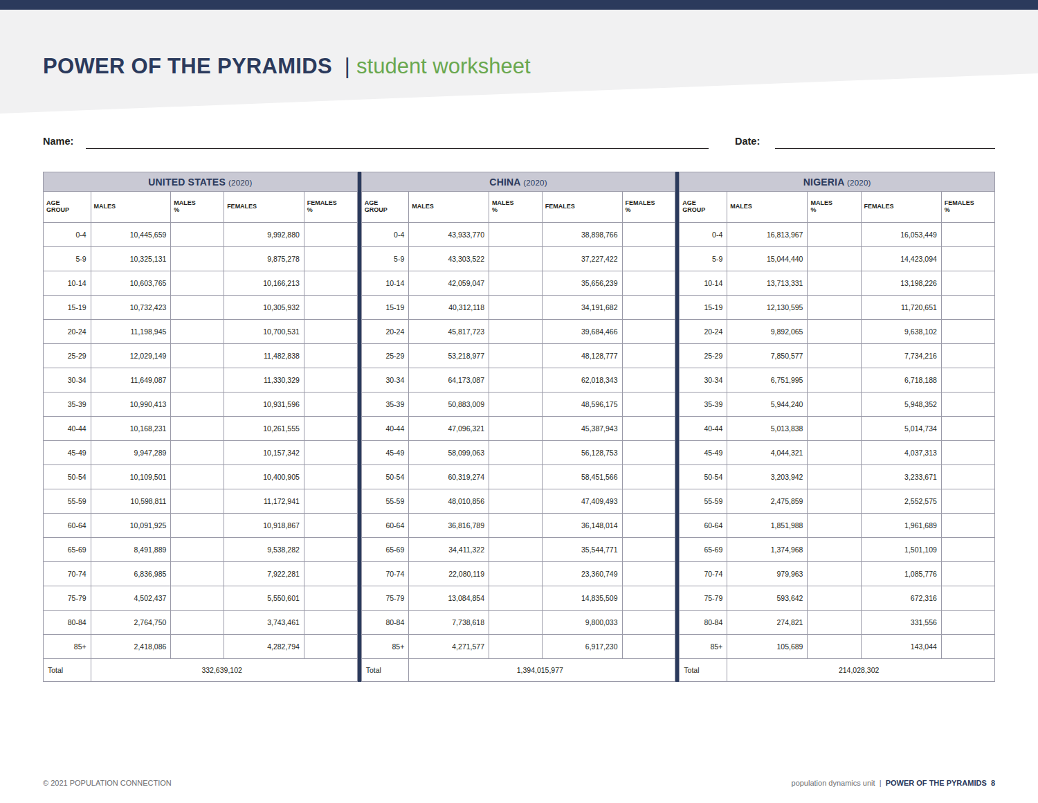Power of the Pyramids | student worksheet
Name: Date:
United States (2020)
| AGE GROUP | MALES | MALES % | FEMALES | FEMALES % |
| --- | --- | --- | --- | --- |
| 0-4 | 10,445,659 | | 9,992,880 | |
| 5-9 | 10,325,131 | | 9,875,278 | |
| 10-14 | 10,603,765 | | 10,166,213 | |
| 15-19 | 10,732,423 | | 10,305,932 | |
| 20-24 | 11,198,945 | | 10,700,531 | |
| 25-29 | 12,029,149 | | 11,482,838 | |
| 30-34 | 11,649,087 | | 11,330,329 | |
| 35-39 | 10,990,413 | | 10,931,596 | |
| 40-44 | 10,168,231 | | 10,261,555 | |
| 45-49 | 9,947,289 | | 10,157,342 | |
| 50-54 | 10,109,501 | | 10,400,905 | |
| 55-59 | 10,598,811 | | 11,172,941 | |
| 60-64 | 10,091,925 | | 10,918,867 | |
| 65-69 | 8,491,889 | | 9,538,282 | |
| 70-74 | 6,836,985 | | 7,922,281 | |
| 75-79 | 4,502,437 | | 5,550,601 | |
| 80-84 | 2,764,750 | | 3,743,461 | |
| 85+ | 2,418,086 | | 4,282,794 | |
| Total | 332,639,102 |
China (2020)
| AGE GROUP | MALES | MALES % | FEMALES | FEMALES % |
| --- | --- | --- | --- | --- |
| 0-4 | 43,933,770 | | 38,898,766 | |
| 5-9 | 43,303,522 | | 37,227,422 | |
| 10-14 | 42,059,047 | | 35,656,239 | |
| 15-19 | 40,312,118 | | 34,191,682 | |
| 20-24 | 45,817,723 | | 39,684,466 | |
| 25-29 | 53,218,977 | | 48,128,777 | |
| 30-34 | 64,173,087 | | 62,018,343 | |
| 35-39 | 50,883,009 | | 48,596,175 | |
| 40-44 | 47,096,321 | | 45,387,943 | |
| 45-49 | 58,099,063 | | 56,128,753 | |
| 50-54 | 60,319,274 | | 58,451,566 | |
| 55-59 | 48,010,856 | | 47,409,493 | |
| 60-64 | 36,816,789 | | 36,148,014 | |
| 65-69 | 34,411,322 | | 35,544,771 | |
| 70-74 | 22,080,119 | | 23,360,749 | |
| 75-79 | 13,084,854 | | 14,835,509 | |
| 80-84 | 7,738,618 | | 9,800,033 | |
| 85+ | 4,271,577 | | 6,917,230 | |
| Total | 1,394,015,977 |
Nigeria (2020)
| AGE GROUP | MALES | MALES % | FEMALES | FEMALES % |
| --- | --- | --- | --- | --- |
| 0-4 | 16,813,967 | | 16,053,449 | |
| 5-9 | 15,044,440 | | 14,423,094 | |
| 10-14 | 13,713,331 | | 13,198,226 | |
| 15-19 | 12,130,595 | | 11,720,651 | |
| 20-24 | 9,892,065 | | 9,638,102 | |
| 25-29 | 7,850,577 | | 7,734,216 | |
| 30-34 | 6,751,995 | | 6,718,188 | |
| 35-39 | 5,944,240 | | 5,948,352 | |
| 40-44 | 5,013,838 | | 5,014,734 | |
| 45-49 | 4,044,321 | | 4,037,313 | |
| 50-54 | 3,203,942 | | 3,233,671 | |
| 55-59 | 2,475,859 | | 2,552,575 | |
| 60-64 | 1,851,988 | | 1,961,689 | |
| 65-69 | 1,374,968 | | 1,501,109 | |
| 70-74 | 979,963 | | 1,085,776 | |
| 75-79 | 593,642 | | 672,316 | |
| 80-84 | 274,821 | | 331,556 | |
| 85+ | 105,689 | | 143,044 | |
| Total | 214,028,302 |
© 2021 POPULATION CONNECTION
population dynamics unit | POWER OF THE PYRAMIDS 8